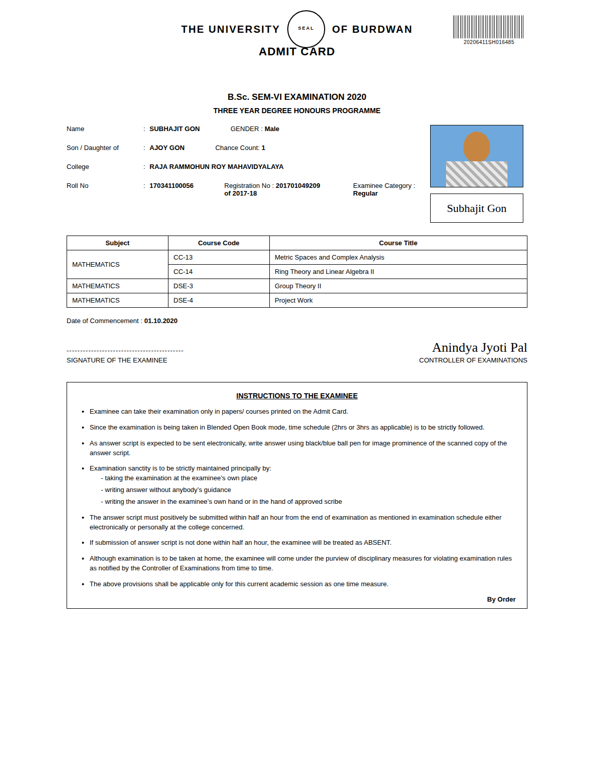THE UNIVERSITY SEAL OF BURDWAN
ADMIT CARD
20206411SH016485
B.Sc. SEM-VI EXAMINATION 2020
THREE YEAR DEGREE HONOURS PROGRAMME
Name : SUBHAJIT GON GENDER : Male
Son / Daughter of : AJOY GON Chance Count: 1
College : RAJA RAMMOHUN ROY MAHAVIDYALAYA
Roll No : 170341100056 Registration No : 201701049209 of 2017-18 Examinee Category : Regular
Subhajit Gon
| Subject | Course Code | Course Title |
| --- | --- | --- |
| MATHEMATICS | CC-13 | Metric Spaces and Complex Analysis |
| CC-14 | Ring Theory and Linear Algebra II |
| MATHEMATICS | DSE-3 | Group Theory II |
| MATHEMATICS | DSE-4 | Project Work |
Date of Commencement : 01.10.2020
-------------------------------------------
SIGNATURE OF THE EXAMINEE
Anindya Jyoti Pal
CONTROLLER OF EXAMINATIONS
INSTRUCTIONS TO THE EXAMINEE
Examinee can take their examination only in papers/ courses printed on the Admit Card.
Since the examination is being taken in Blended Open Book mode, time schedule (2hrs or 3hrs as applicable) is to be strictly followed.
As answer script is expected to be sent electronically, write answer using black/blue ball pen for image prominence of the scanned copy of the answer script.
Examination sanctity is to be strictly maintained principally by:
- taking the examination at the examinee’s own place
- writing answer without anybody’s guidance
- writing the answer in the examinee’s own hand or in the hand of approved scribe
The answer script must positively be submitted within half an hour from the end of examination as mentioned in examination schedule either electronically or personally at the college concerned.
If submission of answer script is not done within half an hour, the examinee will be treated as ABSENT.
Although examination is to be taken at home, the examinee will come under the purview of disciplinary measures for violating examination rules as notified by the Controller of Examinations from time to time.
The above provisions shall be applicable only for this current academic session as one time measure.
By Order